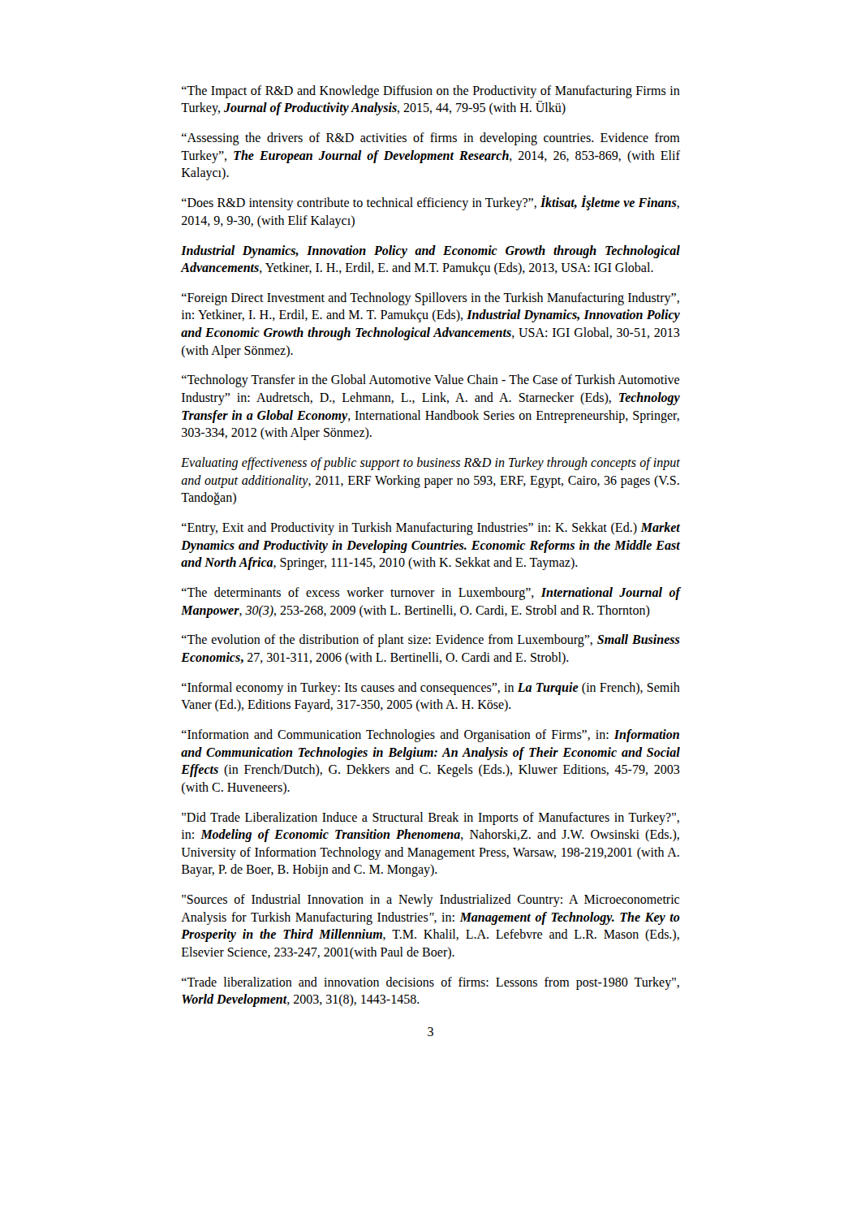“The Impact of R&D and Knowledge Diffusion on the Productivity of Manufacturing Firms in Turkey, Journal of Productivity Analysis, 2015, 44, 79-95 (with H. Ülkü)
“Assessing the drivers of R&D activities of firms in developing countries. Evidence from Turkey”, The European Journal of Development Research, 2014, 26, 853-869, (with Elif Kalaycı).
“Does R&D intensity contribute to technical efficiency in Turkey?”, İktisat, İşletme ve Finans, 2014, 9, 9-30, (with Elif Kalaycı)
Industrial Dynamics, Innovation Policy and Economic Growth through Technological Advancements, Yetkiner, I. H., Erdil, E. and M.T. Pamukçu (Eds), 2013, USA: IGI Global.
“Foreign Direct Investment and Technology Spillovers in the Turkish Manufacturing Industry”, in: Yetkiner, I. H., Erdil, E. and M. T. Pamukçu (Eds), Industrial Dynamics, Innovation Policy and Economic Growth through Technological Advancements, USA: IGI Global, 30-51, 2013 (with Alper Sönmez).
“Technology Transfer in the Global Automotive Value Chain - The Case of Turkish Automotive Industry” in: Audretsch, D., Lehmann, L., Link, A. and A. Starnecker (Eds), Technology Transfer in a Global Economy, International Handbook Series on Entrepreneurship, Springer, 303-334, 2012 (with Alper Sönmez).
Evaluating effectiveness of public support to business R&D in Turkey through concepts of input and output additionality, 2011, ERF Working paper no 593, ERF, Egypt, Cairo, 36 pages (V.S. Tandoğan)
“Entry, Exit and Productivity in Turkish Manufacturing Industries” in: K. Sekkat (Ed.) Market Dynamics and Productivity in Developing Countries. Economic Reforms in the Middle East and North Africa, Springer, 111-145, 2010 (with K. Sekkat and E. Taymaz).
“The determinants of excess worker turnover in Luxembourg”, International Journal of Manpower, 30(3), 253-268, 2009 (with L. Bertinelli, O. Cardi, E. Strobl and R. Thornton)
“The evolution of the distribution of plant size: Evidence from Luxembourg”, Small Business Economics, 27, 301-311, 2006 (with L. Bertinelli, O. Cardi and E. Strobl).
“Informal economy in Turkey: Its causes and consequences”, in La Turquie (in French), Semih Vaner (Ed.), Editions Fayard, 317-350, 2005 (with A. H. Köse).
“Information and Communication Technologies and Organisation of Firms”, in: Information and Communication Technologies in Belgium: An Analysis of Their Economic and Social Effects (in French/Dutch), G. Dekkers and C. Kegels (Eds.), Kluwer Editions, 45-79, 2003 (with C. Huveneers).
"Did Trade Liberalization Induce a Structural Break in Imports of Manufactures in Turkey?", in: Modeling of Economic Transition Phenomena, Nahorski,Z. and J.W. Owsinski (Eds.), University of Information Technology and Management Press, Warsaw, 198-219,2001 (with A. Bayar, P. de Boer, B. Hobijn and C. M. Mongay).
"Sources of Industrial Innovation in a Newly Industrialized Country: A Microeconometric Analysis for Turkish Manufacturing Industries", in: Management of Technology. The Key to Prosperity in the Third Millennium, T.M. Khalil, L.A. Lefebvre and L.R. Mason (Eds.), Elsevier Science, 233-247, 2001(with Paul de Boer).
“Trade liberalization and innovation decisions of firms: Lessons from post-1980 Turkey", World Development, 2003, 31(8), 1443-1458.
3